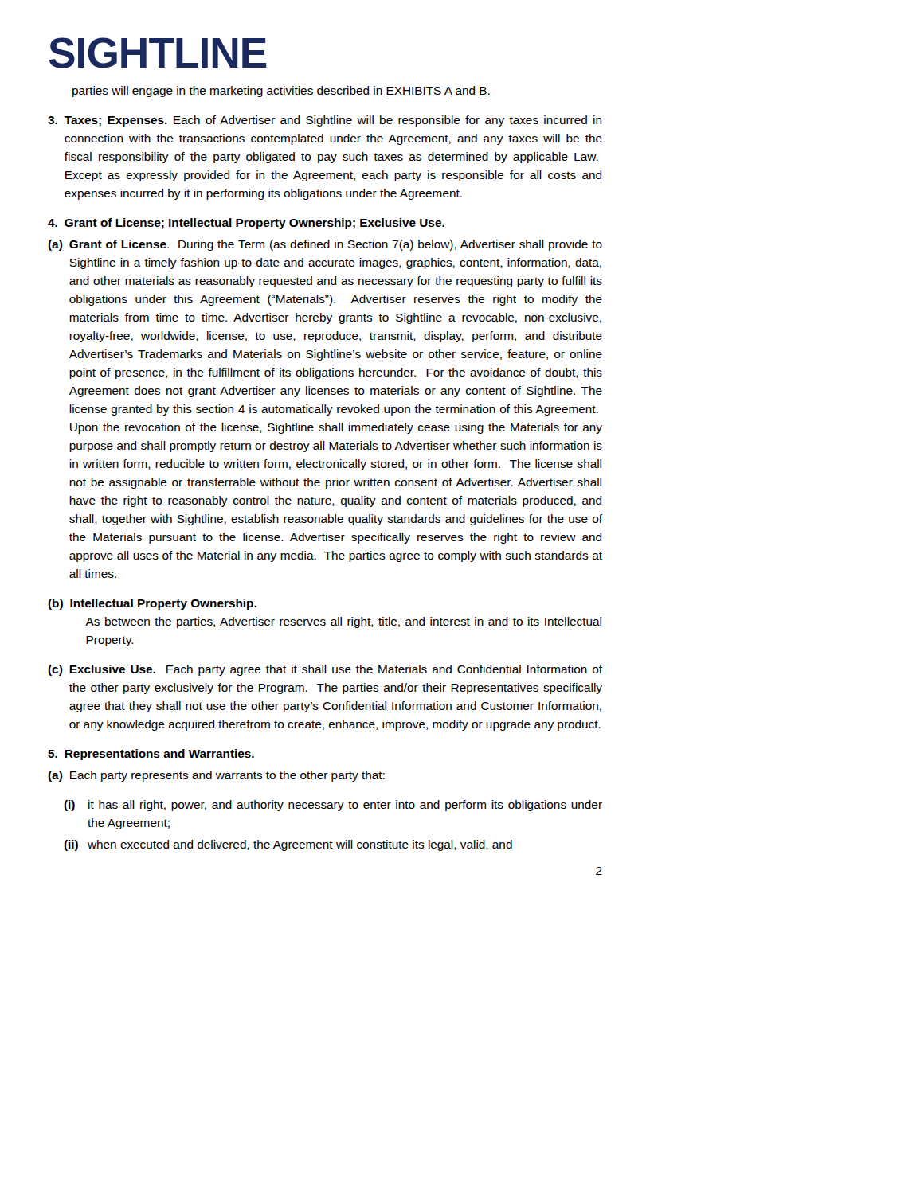SIGHTLINE
parties will engage in the marketing activities described in EXHIBITS A and B.
3.
Taxes; Expenses. Each of Advertiser and Sightline will be responsible for any taxes incurred in connection with the transactions contemplated under the Agreement, and any taxes will be the fiscal responsibility of the party obligated to pay such taxes as determined by applicable Law. Except as expressly provided for in the Agreement, each party is responsible for all costs and expenses incurred by it in performing its obligations under the Agreement.
4.
Grant of License; Intellectual Property Ownership; Exclusive Use.
(a)
Grant of License. During the Term (as defined in Section 7(a) below), Advertiser shall provide to Sightline in a timely fashion up-to-date and accurate images, graphics, content, information, data, and other materials as reasonably requested and as necessary for the requesting party to fulfill its obligations under this Agreement (“Materials”). Advertiser reserves the right to modify the materials from time to time. Advertiser hereby grants to Sightline a revocable, non-exclusive, royalty-free, worldwide, license, to use, reproduce, transmit, display, perform, and distribute Advertiser’s Trademarks and Materials on Sightline’s website or other service, feature, or online point of presence, in the fulfillment of its obligations hereunder. For the avoidance of doubt, this Agreement does not grant Advertiser any licenses to materials or any content of Sightline. The license granted by this section 4 is automatically revoked upon the termination of this Agreement. Upon the revocation of the license, Sightline shall immediately cease using the Materials for any purpose and shall promptly return or destroy all Materials to Advertiser whether such information is in written form, reducible to written form, electronically stored, or in other form. The license shall not be assignable or transferrable without the prior written consent of Advertiser. Advertiser shall have the right to reasonably control the nature, quality and content of materials produced, and shall, together with Sightline, establish reasonable quality standards and guidelines for the use of the Materials pursuant to the license. Advertiser specifically reserves the right to review and approve all uses of the Material in any media. The parties agree to comply with such standards at all times.
(b)
Intellectual Property Ownership.
As between the parties, Advertiser reserves all right, title, and interest in and to its Intellectual Property.
(c)
Exclusive Use. Each party agree that it shall use the Materials and Confidential Information of the other party exclusively for the Program. The parties and/or their Representatives specifically agree that they shall not use the other party’s Confidential Information and Customer Information, or any knowledge acquired therefrom to create, enhance, improve, modify or upgrade any product.
5.
Representations and Warranties.
(a)
Each party represents and warrants to the other party that:
(i) it has all right, power, and authority necessary to enter into and perform its obligations under the Agreement;
(ii) when executed and delivered, the Agreement will constitute its legal, valid, and
2